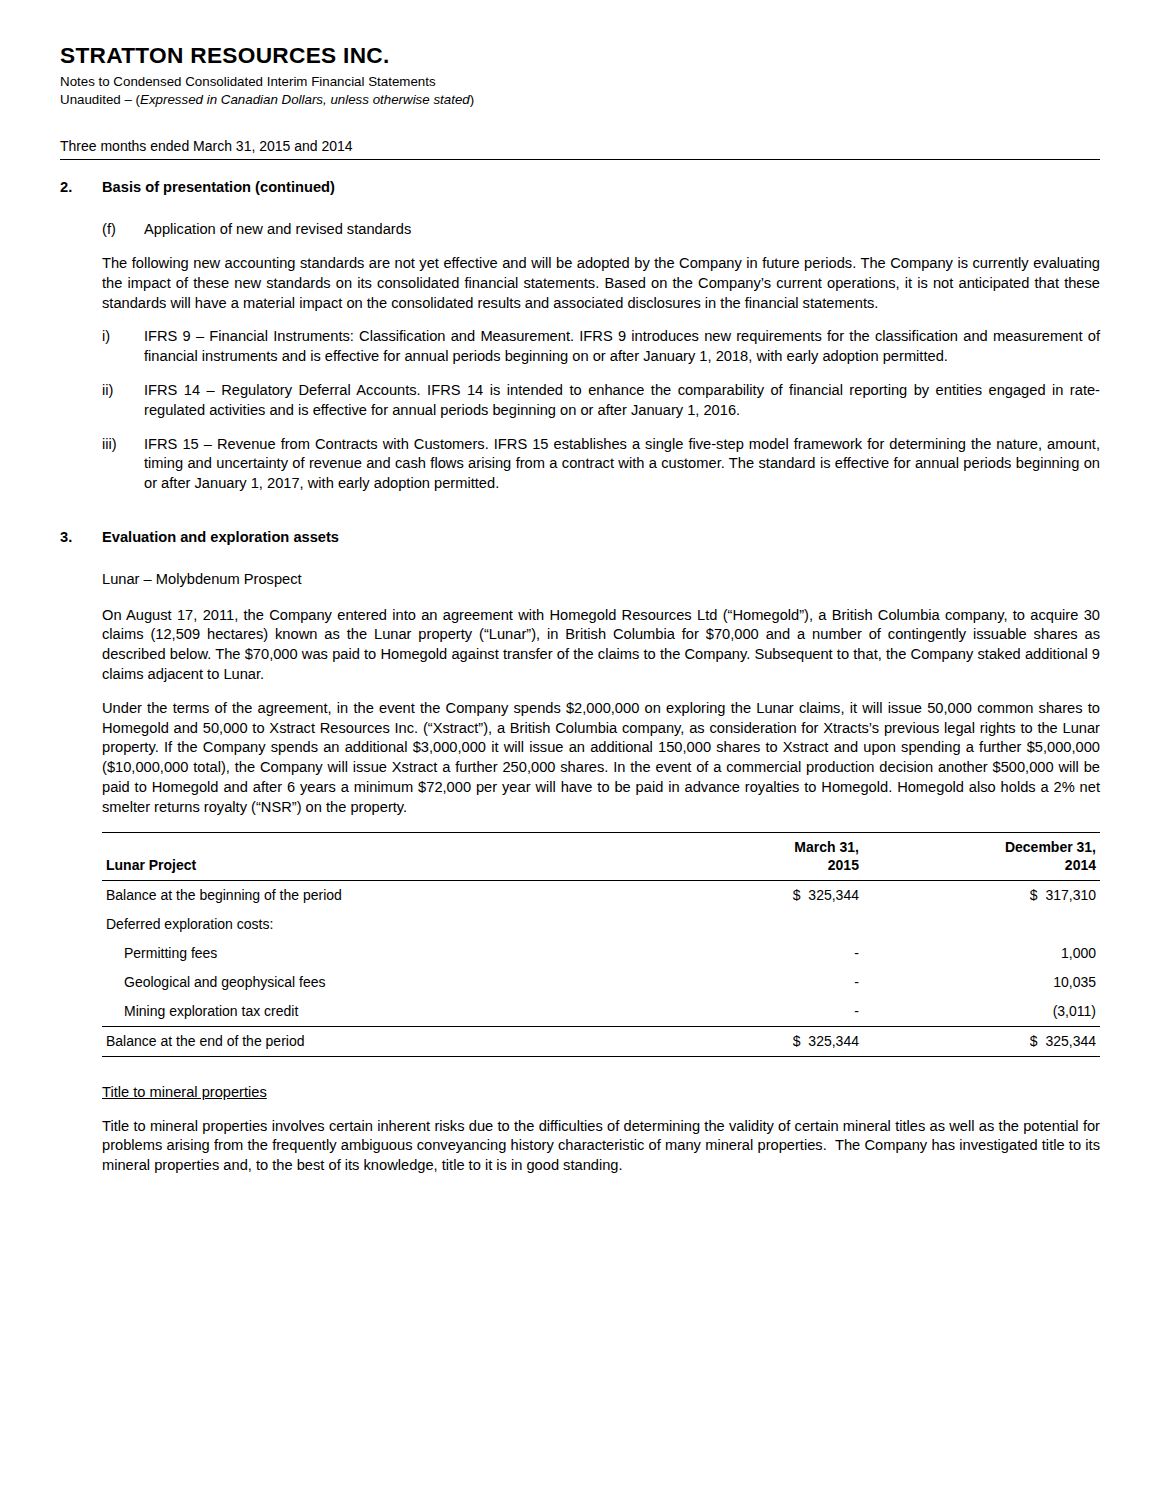STRATTON RESOURCES INC.
Notes to Condensed Consolidated Interim Financial Statements
Unaudited – (Expressed in Canadian Dollars, unless otherwise stated)
Three months ended March 31, 2015 and 2014
2.
Basis of presentation (continued)
(f)
Application of new and revised standards
The following new accounting standards are not yet effective and will be adopted by the Company in future periods. The Company is currently evaluating the impact of these new standards on its consolidated financial statements. Based on the Company’s current operations, it is not anticipated that these standards will have a material impact on the consolidated results and associated disclosures in the financial statements.
i) IFRS 9 – Financial Instruments: Classification and Measurement. IFRS 9 introduces new requirements for the classification and measurement of financial instruments and is effective for annual periods beginning on or after January 1, 2018, with early adoption permitted.
ii) IFRS 14 – Regulatory Deferral Accounts. IFRS 14 is intended to enhance the comparability of financial reporting by entities engaged in rate-regulated activities and is effective for annual periods beginning on or after January 1, 2016.
iii) IFRS 15 – Revenue from Contracts with Customers. IFRS 15 establishes a single five-step model framework for determining the nature, amount, timing and uncertainty of revenue and cash flows arising from a contract with a customer. The standard is effective for annual periods beginning on or after January 1, 2017, with early adoption permitted.
3.
Evaluation and exploration assets
Lunar – Molybdenum Prospect
On August 17, 2011, the Company entered into an agreement with Homegold Resources Ltd (“Homegold”), a British Columbia company, to acquire 30 claims (12,509 hectares) known as the Lunar property (“Lunar”), in British Columbia for $70,000 and a number of contingently issuable shares as described below. The $70,000 was paid to Homegold against transfer of the claims to the Company. Subsequent to that, the Company staked additional 9 claims adjacent to Lunar.
Under the terms of the agreement, in the event the Company spends $2,000,000 on exploring the Lunar claims, it will issue 50,000 common shares to Homegold and 50,000 to Xstract Resources Inc. (“Xstract”), a British Columbia company, as consideration for Xtracts’s previous legal rights to the Lunar property. If the Company spends an additional $3,000,000 it will issue an additional 150,000 shares to Xstract and upon spending a further $5,000,000 ($10,000,000 total), the Company will issue Xstract a further 250,000 shares. In the event of a commercial production decision another $500,000 will be paid to Homegold and after 6 years a minimum $72,000 per year will have to be paid in advance royalties to Homegold. Homegold also holds a 2% net smelter returns royalty (“NSR”) on the property.
| Lunar Project | March 31, 2015 | December 31, 2014 |
| --- | --- | --- |
| Balance at the beginning of the period | $ 325,344 | $ 317,310 |
| Deferred exploration costs: | | |
| Permitting fees | - | 1,000 |
| Geological and geophysical fees | - | 10,035 |
| Mining exploration tax credit | - | (3,011) |
| Balance at the end of the period | $ 325,344 | $ 325,344 |
Title to mineral properties
Title to mineral properties involves certain inherent risks due to the difficulties of determining the validity of certain mineral titles as well as the potential for problems arising from the frequently ambiguous conveyancing history characteristic of many mineral properties. The Company has investigated title to its mineral properties and, to the best of its knowledge, title to it is in good standing.